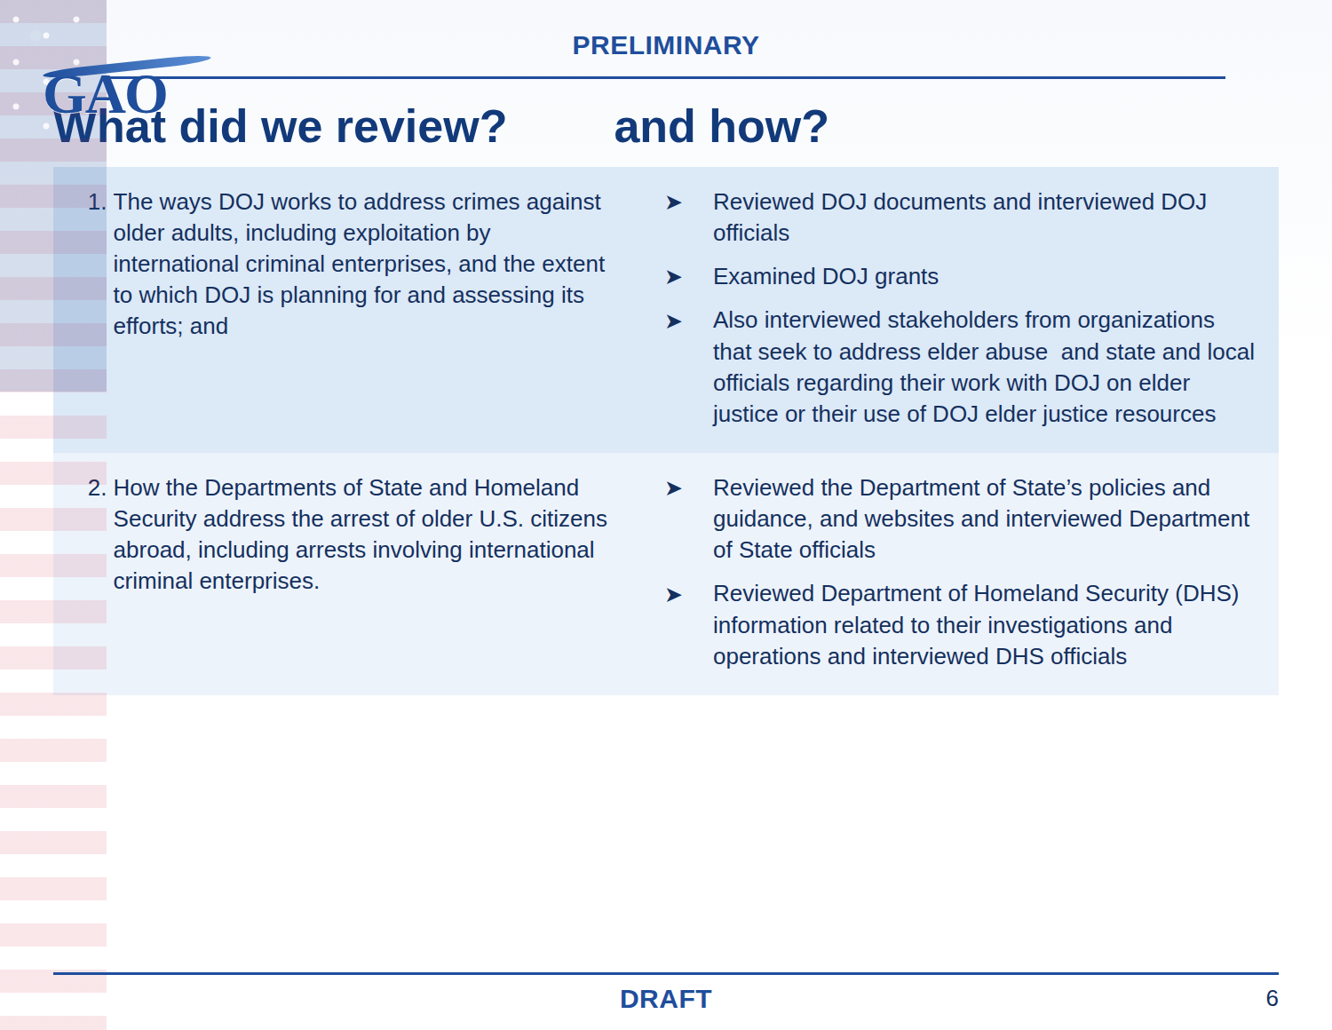GAO
PRELIMINARY
What did we review?and how?
| The ways DOJ works to address crimes against older adults, including exploitation by international criminal enterprises, and the extent to which DOJ is planning for and assessing its efforts; and | Reviewed DOJ documents and interviewed DOJ officials Examined DOJ grants Also interviewed stakeholders from organizations that seek to address elder abuse and state and local officials regarding their work with DOJ on elder justice or their use of DOJ elder justice resources |
| How the Departments of State and Homeland Security address the arrest of older U.S. citizens abroad, including arrests involving international criminal enterprises. | Reviewed the Department of State’s policies and guidance, and websites and interviewed Department of State officials Reviewed Department of Homeland Security (DHS) information related to their investigations and operations and interviewed DHS officials |
DRAFT 6